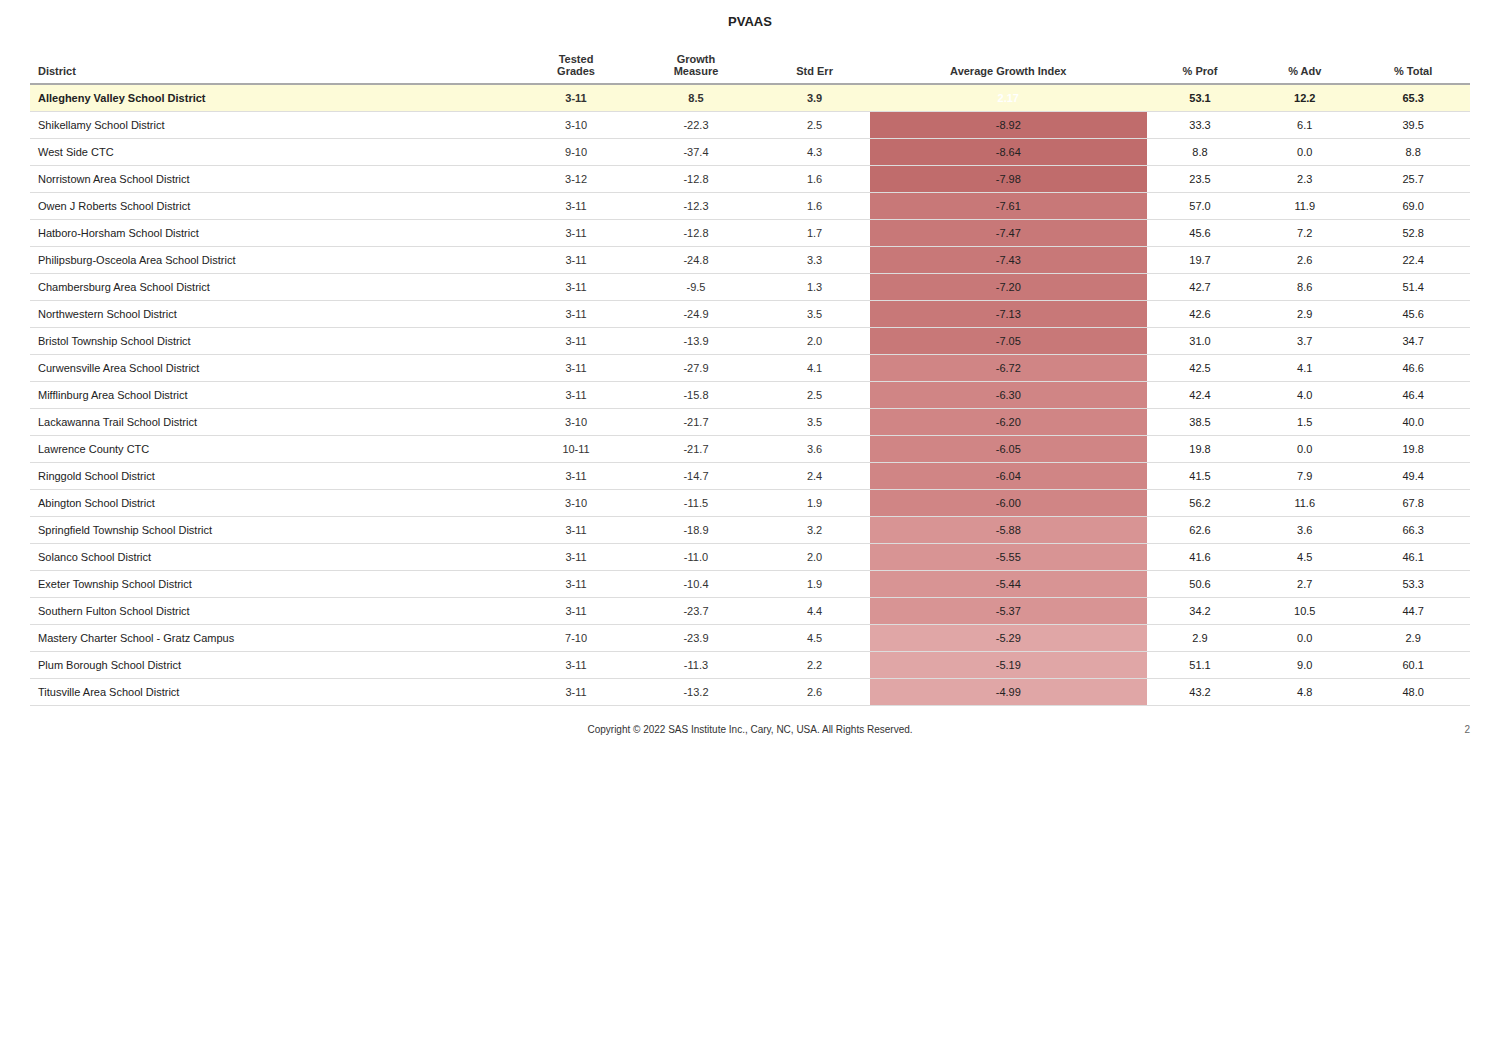PVAAS
| District | Tested Grades | Growth Measure | Std Err | Average Growth Index | % Prof | % Adv | % Total |
| --- | --- | --- | --- | --- | --- | --- | --- |
| Allegheny Valley School District | 3-11 | 8.5 | 3.9 | 2.17 | 53.1 | 12.2 | 65.3 |
| Shikellamy School District | 3-10 | -22.3 | 2.5 | -8.92 | 33.3 | 6.1 | 39.5 |
| West Side CTC | 9-10 | -37.4 | 4.3 | -8.64 | 8.8 | 0.0 | 8.8 |
| Norristown Area School District | 3-12 | -12.8 | 1.6 | -7.98 | 23.5 | 2.3 | 25.7 |
| Owen J Roberts School District | 3-11 | -12.3 | 1.6 | -7.61 | 57.0 | 11.9 | 69.0 |
| Hatboro-Horsham School District | 3-11 | -12.8 | 1.7 | -7.47 | 45.6 | 7.2 | 52.8 |
| Philipsburg-Osceola Area School District | 3-11 | -24.8 | 3.3 | -7.43 | 19.7 | 2.6 | 22.4 |
| Chambersburg Area School District | 3-11 | -9.5 | 1.3 | -7.20 | 42.7 | 8.6 | 51.4 |
| Northwestern School District | 3-11 | -24.9 | 3.5 | -7.13 | 42.6 | 2.9 | 45.6 |
| Bristol Township School District | 3-11 | -13.9 | 2.0 | -7.05 | 31.0 | 3.7 | 34.7 |
| Curwensville Area School District | 3-11 | -27.9 | 4.1 | -6.72 | 42.5 | 4.1 | 46.6 |
| Mifflinburg Area School District | 3-11 | -15.8 | 2.5 | -6.30 | 42.4 | 4.0 | 46.4 |
| Lackawanna Trail School District | 3-10 | -21.7 | 3.5 | -6.20 | 38.5 | 1.5 | 40.0 |
| Lawrence County CTC | 10-11 | -21.7 | 3.6 | -6.05 | 19.8 | 0.0 | 19.8 |
| Ringgold School District | 3-11 | -14.7 | 2.4 | -6.04 | 41.5 | 7.9 | 49.4 |
| Abington School District | 3-10 | -11.5 | 1.9 | -6.00 | 56.2 | 11.6 | 67.8 |
| Springfield Township School District | 3-11 | -18.9 | 3.2 | -5.88 | 62.6 | 3.6 | 66.3 |
| Solanco School District | 3-11 | -11.0 | 2.0 | -5.55 | 41.6 | 4.5 | 46.1 |
| Exeter Township School District | 3-11 | -10.4 | 1.9 | -5.44 | 50.6 | 2.7 | 53.3 |
| Southern Fulton School District | 3-11 | -23.7 | 4.4 | -5.37 | 34.2 | 10.5 | 44.7 |
| Mastery Charter School - Gratz Campus | 7-10 | -23.9 | 4.5 | -5.29 | 2.9 | 0.0 | 2.9 |
| Plum Borough School District | 3-11 | -11.3 | 2.2 | -5.19 | 51.1 | 9.0 | 60.1 |
| Titusville Area School District | 3-11 | -13.2 | 2.6 | -4.99 | 43.2 | 4.8 | 48.0 |
Copyright © 2022 SAS Institute Inc., Cary, NC, USA. All Rights Reserved. 2